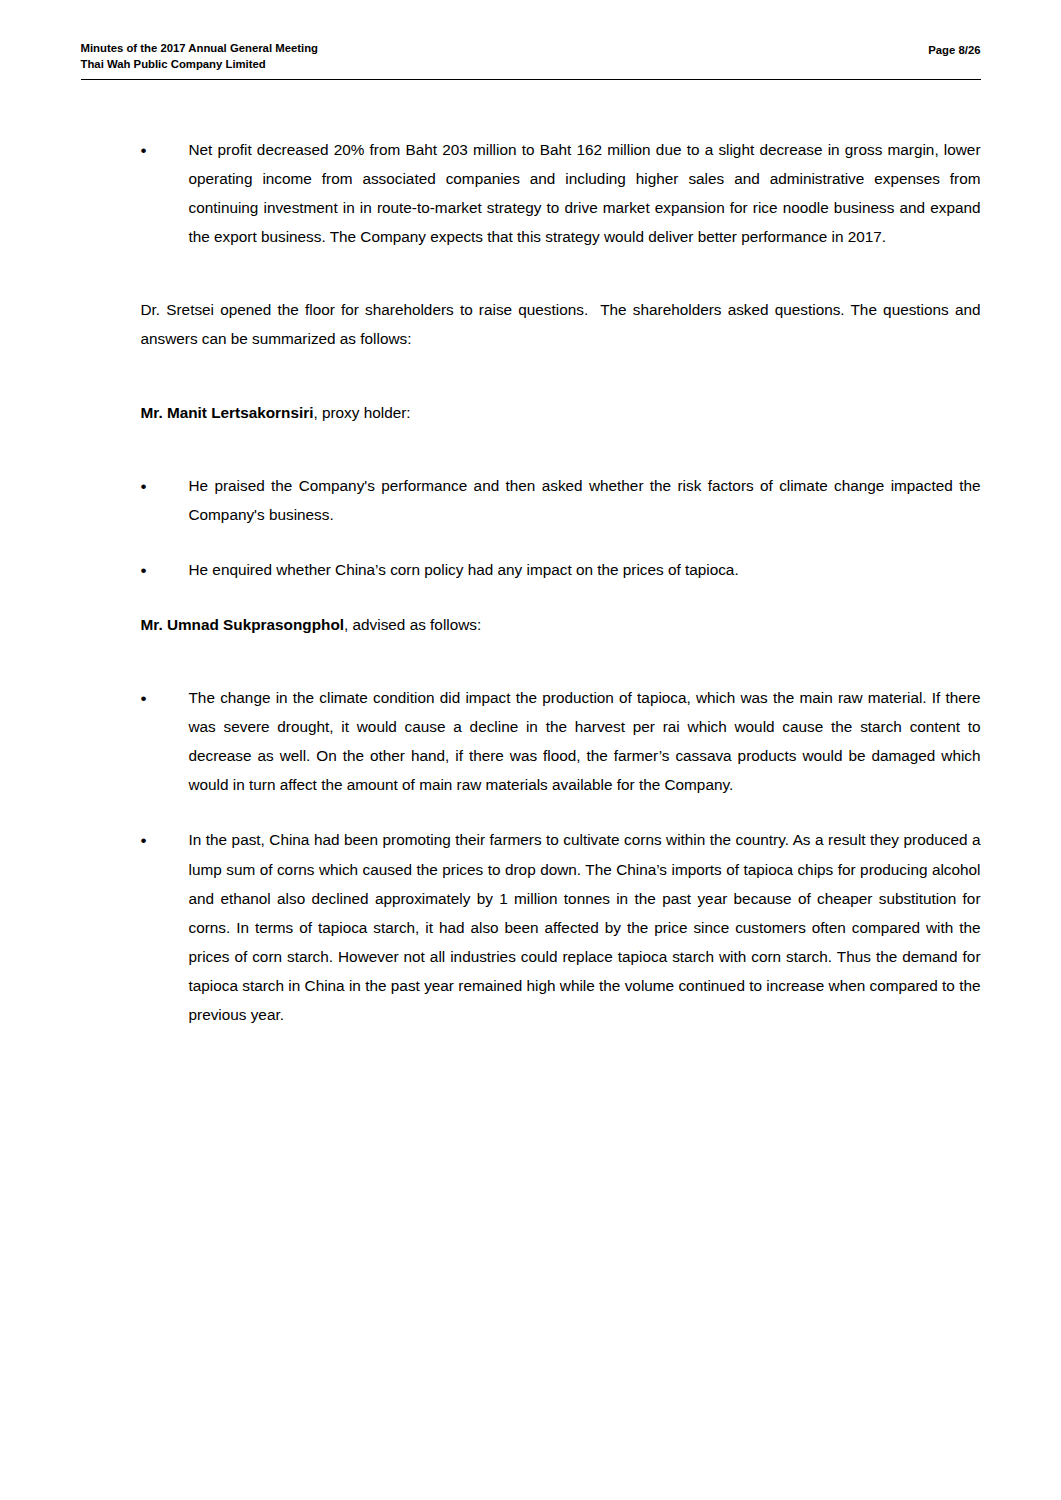Minutes of the 2017 Annual General Meeting
Thai Wah Public Company Limited
Page 8/26
Net profit decreased 20% from Baht 203 million to Baht 162 million due to a slight decrease in gross margin, lower operating income from associated companies and including higher sales and administrative expenses from continuing investment in in route-to-market strategy to drive market expansion for rice noodle business and expand the export business. The Company expects that this strategy would deliver better performance in 2017.
Dr. Sretsei opened the floor for shareholders to raise questions. The shareholders asked questions. The questions and answers can be summarized as follows:
Mr. Manit Lertsakornsiri, proxy holder:
He praised the Company's performance and then asked whether the risk factors of climate change impacted the Company's business.
He enquired whether China’s corn policy had any impact on the prices of tapioca.
Mr. Umnad Sukprasongphol, advised as follows:
The change in the climate condition did impact the production of tapioca, which was the main raw material. If there was severe drought, it would cause a decline in the harvest per rai which would cause the starch content to decrease as well. On the other hand, if there was flood, the farmer’s cassava products would be damaged which would in turn affect the amount of main raw materials available for the Company.
In the past, China had been promoting their farmers to cultivate corns within the country. As a result they produced a lump sum of corns which caused the prices to drop down. The China’s imports of tapioca chips for producing alcohol and ethanol also declined approximately by 1 million tonnes in the past year because of cheaper substitution for corns. In terms of tapioca starch, it had also been affected by the price since customers often compared with the prices of corn starch. However not all industries could replace tapioca starch with corn starch. Thus the demand for tapioca starch in China in the past year remained high while the volume continued to increase when compared to the previous year.